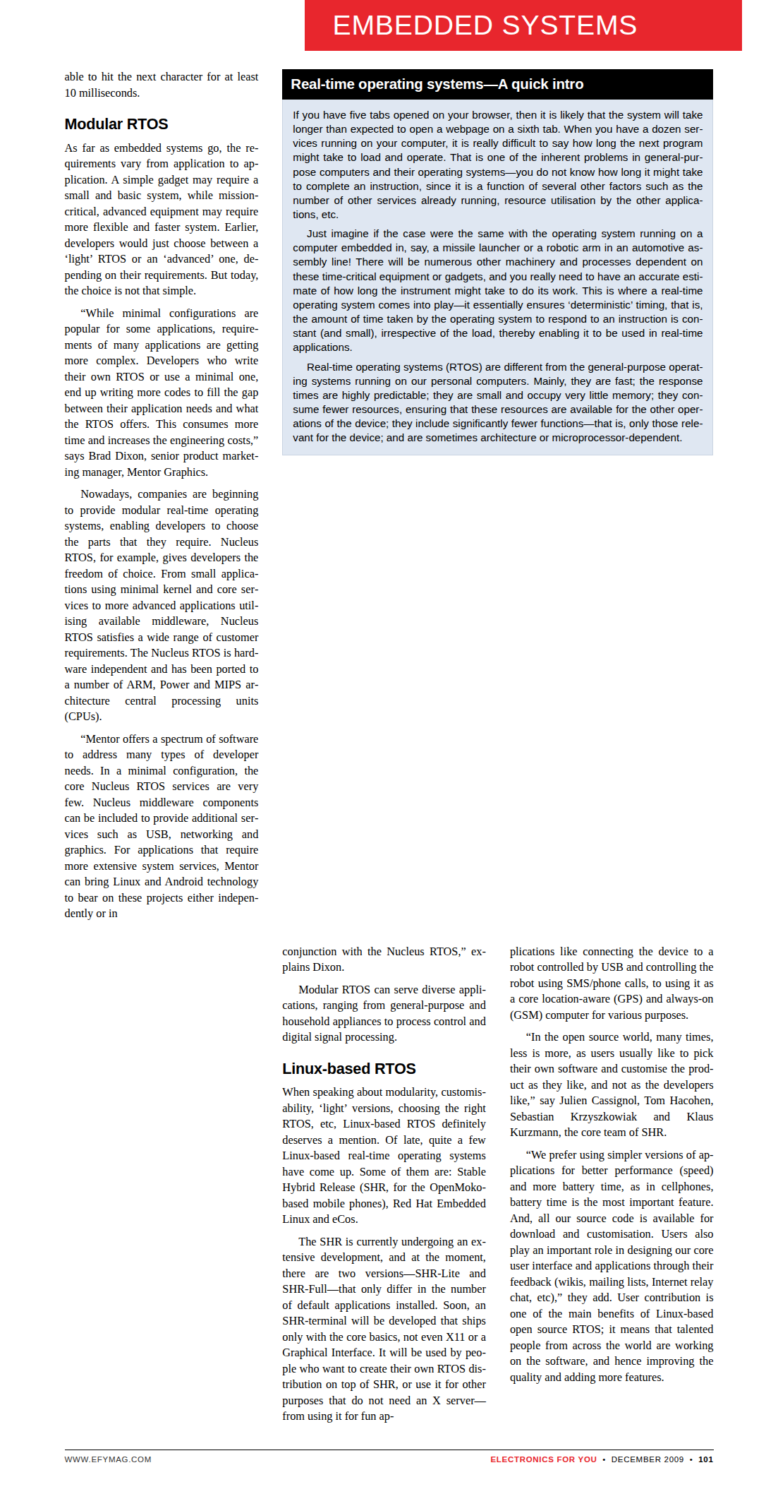Embedded Systems
able to hit the next character for at least 10 milliseconds.
Modular RTOS
As far as embedded systems go, the requirements vary from application to application. A simple gadget may require a small and basic system, while mission-critical, advanced equipment may require more flexible and faster system. Earlier, developers would just choose between a ‘light’ RTOS or an ‘advanced’ one, depending on their requirements. But today, the choice is not that simple.
“While minimal configurations are popular for some applications, requirements of many applications are getting more complex. Developers who write their own RTOS or use a minimal one, end up writing more codes to fill the gap between their application needs and what the RTOS offers. This consumes more time and increases the engineering costs,” says Brad Dixon, senior product marketing manager, Mentor Graphics.
Nowadays, companies are beginning to provide modular real-time operating systems, enabling developers to choose the parts that they require. Nucleus RTOS, for example, gives developers the freedom of choice. From small applications using minimal kernel and core services to more advanced applications utilising available middleware, Nucleus RTOS satisfies a wide range of customer requirements. The Nucleus RTOS is hardware independent and has been ported to a number of ARM, Power and MIPS architecture central processing units (CPUs).
“Mentor offers a spectrum of software to address many types of developer needs. In a minimal configuration, the core Nucleus RTOS services are very few. Nucleus middleware components can be included to provide additional services such as USB, networking and graphics. For applications that require more extensive system services, Mentor can bring Linux and Android technology to bear on these projects either independently or in
Real-time operating systems—A quick intro
If you have five tabs opened on your browser, then it is likely that the system will take longer than expected to open a webpage on a sixth tab. When you have a dozen services running on your computer, it is really difficult to say how long the next program might take to load and operate. That is one of the inherent problems in general-purpose computers and their operating systems—you do not know how long it might take to complete an instruction, since it is a function of several other factors such as the number of other services already running, resource utilisation by the other applications, etc.
Just imagine if the case were the same with the operating system running on a computer embedded in, say, a missile launcher or a robotic arm in an automotive assembly line! There will be numerous other machinery and processes dependent on these time-critical equipment or gadgets, and you really need to have an accurate estimate of how long the instrument might take to do its work. This is where a real-time operating system comes into play—it essentially ensures ‘deterministic’ timing, that is, the amount of time taken by the operating system to respond to an instruction is constant (and small), irrespective of the load, thereby enabling it to be used in real-time applications.
Real-time operating systems (RTOS) are different from the general-purpose operating systems running on our personal computers. Mainly, they are fast; the response times are highly predictable; they are small and occupy very little memory; they consume fewer resources, ensuring that these resources are available for the other operations of the device; they include significantly fewer functions—that is, only those relevant for the device; and are sometimes architecture or microprocessor-dependent.
conjunction with the Nucleus RTOS,” explains Dixon.
Modular RTOS can serve diverse applications, ranging from general-purpose and household appliances to process control and digital signal processing.
Linux-based RTOS
When speaking about modularity, customisability, ‘light’ versions, choosing the right RTOS, etc, Linux-based RTOS definitely deserves a mention. Of late, quite a few Linux-based real-time operating systems have come up. Some of them are: Stable Hybrid Release (SHR, for the OpenMoko-based mobile phones), Red Hat Embedded Linux and eCos.
The SHR is currently undergoing an extensive development, and at the moment, there are two versions—SHR-Lite and SHR-Full—that only differ in the number of default applications installed. Soon, an SHR-terminal will be developed that ships only with the core basics, not even X11 or a Graphical Interface. It will be used by people who want to create their own RTOS distribution on top of SHR, or use it for other purposes that do not need an X server—from using it for fun ap-
plications like connecting the device to a robot controlled by USB and controlling the robot using SMS/phone calls, to using it as a core location-aware (GPS) and always-on (GSM) computer for various purposes.
“In the open source world, many times, less is more, as users usually like to pick their own software and customise the product as they like, and not as the developers like,” say Julien Cassignol, Tom Hacohen, Sebastian Krzyszkowiak and Klaus Kurzmann, the core team of SHR.
“We prefer using simpler versions of applications for better performance (speed) and more battery time, as in cellphones, battery time is the most important feature. And, all our source code is available for download and customisation. Users also play an important role in designing our core user interface and applications through their feedback (wikis, mailing lists, Internet relay chat, etc),” they add. User contribution is one of the main benefits of Linux-based open source RTOS; it means that talented people from across the world are working on the software, and hence improving the quality and adding more features.
WWW.EFYMAG.COM
ELECTRONICS FOR YOU • DECEMBER 2009 • 101